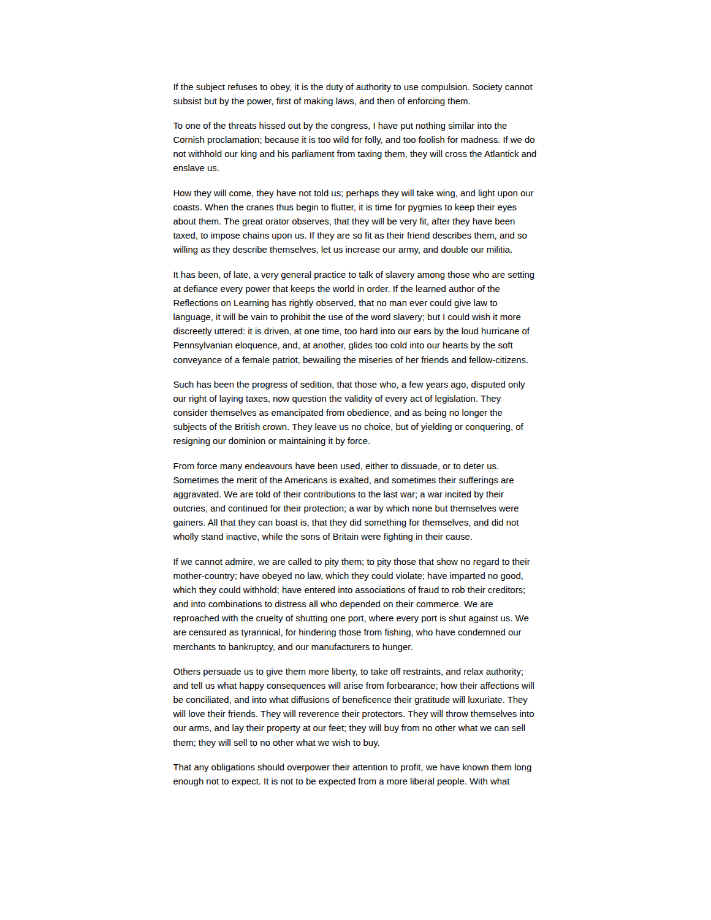If the subject refuses to obey, it is the duty of authority to use compulsion. Society cannot subsist but by the power, first of making laws, and then of enforcing them.
To one of the threats hissed out by the congress, I have put nothing similar into the Cornish proclamation; because it is too wild for folly, and too foolish for madness. If we do not withhold our king and his parliament from taxing them, they will cross the Atlantick and enslave us.
How they will come, they have not told us; perhaps they will take wing, and light upon our coasts. When the cranes thus begin to flutter, it is time for pygmies to keep their eyes about them. The great orator observes, that they will be very fit, after they have been taxed, to impose chains upon us. If they are so fit as their friend describes them, and so willing as they describe themselves, let us increase our army, and double our militia.
It has been, of late, a very general practice to talk of slavery among those who are setting at defiance every power that keeps the world in order. If the learned author of the Reflections on Learning has rightly observed, that no man ever could give law to language, it will be vain to prohibit the use of the word slavery; but I could wish it more discreetly uttered: it is driven, at one time, too hard into our ears by the loud hurricane of Pennsylvanian eloquence, and, at another, glides too cold into our hearts by the soft conveyance of a female patriot, bewailing the miseries of her friends and fellow-citizens.
Such has been the progress of sedition, that those who, a few years ago, disputed only our right of laying taxes, now question the validity of every act of legislation. They consider themselves as emancipated from obedience, and as being no longer the subjects of the British crown. They leave us no choice, but of yielding or conquering, of resigning our dominion or maintaining it by force.
From force many endeavours have been used, either to dissuade, or to deter us. Sometimes the merit of the Americans is exalted, and sometimes their sufferings are aggravated. We are told of their contributions to the last war; a war incited by their outcries, and continued for their protection; a war by which none but themselves were gainers. All that they can boast is, that they did something for themselves, and did not wholly stand inactive, while the sons of Britain were fighting in their cause.
If we cannot admire, we are called to pity them; to pity those that show no regard to their mother-country; have obeyed no law, which they could violate; have imparted no good, which they could withhold; have entered into associations of fraud to rob their creditors; and into combinations to distress all who depended on their commerce. We are reproached with the cruelty of shutting one port, where every port is shut against us. We are censured as tyrannical, for hindering those from fishing, who have condemned our merchants to bankruptcy, and our manufacturers to hunger.
Others persuade us to give them more liberty, to take off restraints, and relax authority; and tell us what happy consequences will arise from forbearance; how their affections will be conciliated, and into what diffusions of beneficence their gratitude will luxuriate. They will love their friends. They will reverence their protectors. They will throw themselves into our arms, and lay their property at our feet; they will buy from no other what we can sell them; they will sell to no other what we wish to buy.
That any obligations should overpower their attention to profit, we have known them long enough not to expect. It is not to be expected from a more liberal people. With what